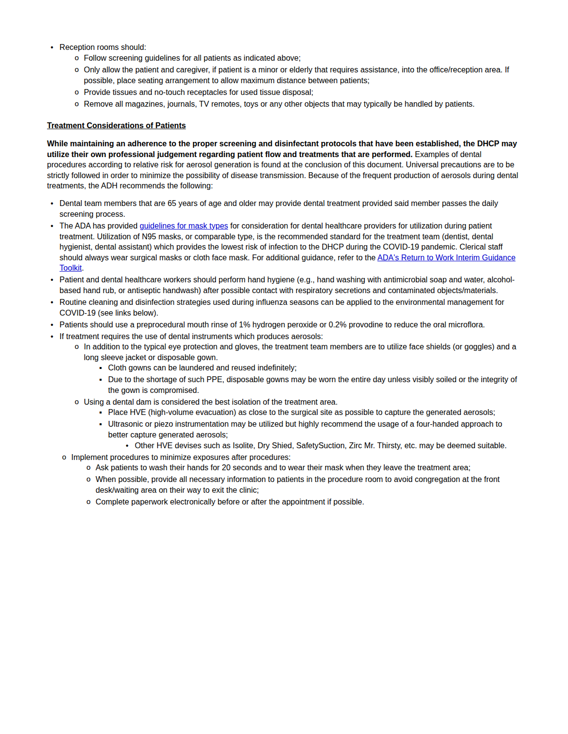Reception rooms should:
Follow screening guidelines for all patients as indicated above;
Only allow the patient and caregiver, if patient is a minor or elderly that requires assistance, into the office/reception area. If possible, place seating arrangement to allow maximum distance between patients;
Provide tissues and no-touch receptacles for used tissue disposal;
Remove all magazines, journals, TV remotes, toys or any other objects that may typically be handled by patients.
Treatment Considerations of Patients
While maintaining an adherence to the proper screening and disinfectant protocols that have been established, the DHCP may utilize their own professional judgement regarding patient flow and treatments that are performed. Examples of dental procedures according to relative risk for aerosol generation is found at the conclusion of this document. Universal precautions are to be strictly followed in order to minimize the possibility of disease transmission. Because of the frequent production of aerosols during dental treatments, the ADH recommends the following:
Dental team members that are 65 years of age and older may provide dental treatment provided said member passes the daily screening process.
The ADA has provided guidelines for mask types for consideration for dental healthcare providers for utilization during patient treatment. Utilization of N95 masks, or comparable type, is the recommended standard for the treatment team (dentist, dental hygienist, dental assistant) which provides the lowest risk of infection to the DHCP during the COVID-19 pandemic. Clerical staff should always wear surgical masks or cloth face mask. For additional guidance, refer to the ADA's Return to Work Interim Guidance Toolkit.
Patient and dental healthcare workers should perform hand hygiene (e.g., hand washing with antimicrobial soap and water, alcohol-based hand rub, or antiseptic handwash) after possible contact with respiratory secretions and contaminated objects/materials.
Routine cleaning and disinfection strategies used during influenza seasons can be applied to the environmental management for COVID-19 (see links below).
Patients should use a preprocedural mouth rinse of 1% hydrogen peroxide or 0.2% provodine to reduce the oral microflora.
If treatment requires the use of dental instruments which produces aerosols:
In addition to the typical eye protection and gloves, the treatment team members are to utilize face shields (or goggles) and a long sleeve jacket or disposable gown.
Cloth gowns can be laundered and reused indefinitely;
Due to the shortage of such PPE, disposable gowns may be worn the entire day unless visibly soiled or the integrity of the gown is compromised.
Using a dental dam is considered the best isolation of the treatment area.
Place HVE (high-volume evacuation) as close to the surgical site as possible to capture the generated aerosols;
Ultrasonic or piezo instrumentation may be utilized but highly recommend the usage of a four-handed approach to better capture generated aerosols;
Other HVE devises such as Isolite, Dry Shied, SafetySuction, Zirc Mr. Thirsty, etc. may be deemed suitable.
Implement procedures to minimize exposures after procedures:
Ask patients to wash their hands for 20 seconds and to wear their mask when they leave the treatment area;
When possible, provide all necessary information to patients in the procedure room to avoid congregation at the front desk/waiting area on their way to exit the clinic;
Complete paperwork electronically before or after the appointment if possible.